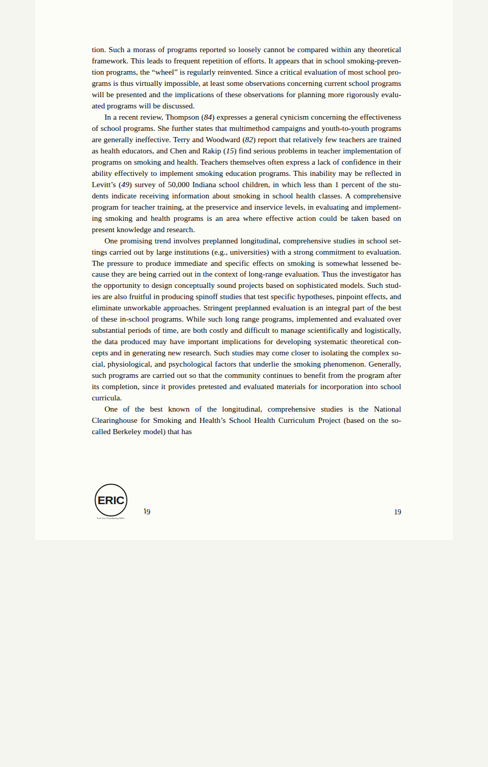tion. Such a morass of programs reported so loosely cannot be compared within any theoretical framework. This leads to frequent repetition of efforts. It appears that in school smoking-prevention programs, the “wheel” is regularly reinvented. Since a critical evaluation of most school programs is thus virtually impossible, at least some observations concerning current school programs will be presented and the implications of these observations for planning more rigorously evaluated programs will be discussed.
In a recent review, Thompson (84) expresses a general cynicism concerning the effectiveness of school programs. She further states that multimethod campaigns and youth-to-youth programs are generally ineffective. Terry and Woodward (82) report that relatively few teachers are trained as health educators, and Chen and Rakip (15) find serious problems in teacher implementation of programs on smoking and health. Teachers themselves often express a lack of confidence in their ability effectively to implement smoking education programs. This inability may be reflected in Levitt’s (49) survey of 50,000 Indiana school children, in which less than 1 percent of the students indicate receiving information about smoking in school health classes. A comprehensive program for teacher training, at the preservice and inservice levels, in evaluating and implementing smoking and health programs is an area where effective action could be taken based on present knowledge and research.
One promising trend involves preplanned longitudinal, comprehensive studies in school settings carried out by large institutions (e.g., universities) with a strong commitment to evaluation. The pressure to produce immediate and specific effects on smoking is somewhat lessened because they are being carried out in the context of long-range evaluation. Thus the investigator has the opportunity to design conceptually sound projects based on sophisticated models. Such studies are also fruitful in producing spinoff studies that test specific hypotheses, pinpoint effects, and eliminate unworkable approaches. Stringent preplanned evaluation is an integral part of the best of these in-school programs. While such long range programs, implemented and evaluated over substantial periods of time, are both costly and difficult to manage scientifically and logistically, the data produced may have important implications for developing systematic theoretical concepts and in generating new research. Such studies may come closer to isolating the complex social, physiological, and psychological factors that underlie the smoking phenomenon. Generally, such programs are carried out so that the community continues to benefit from the program after its completion, since it provides pretested and evaluated materials for incorporation into school curricula.
One of the best known of the longitudinal, comprehensive studies is the National Clearinghouse for Smoking and Health’s School Health Curriculum Project (based on the so-called Berkeley model) that has
ERIC Full Text Provided by ERIC
19
19